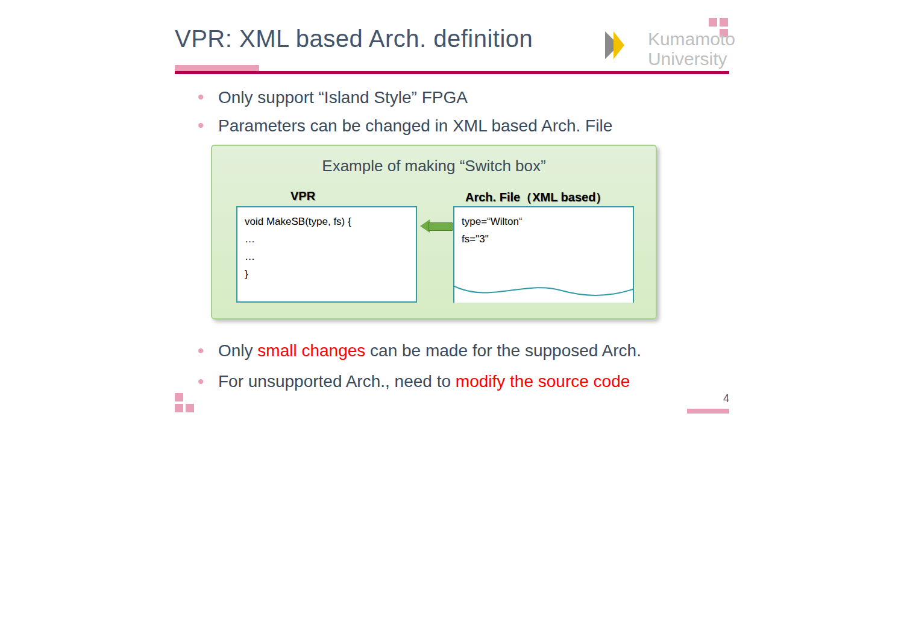VPR: XML based Arch. definition
Kumamoto
University
Only support “Island Style” FPGA
Parameters can be changed in XML based Arch. File
Example of making “Switch box”
VPR Arch. File（XML based）
void MakeSB(type, fs) {
…
…
}
type=“Wilton“
fs="3"
Only small changes can be made for the supposed Arch.
For unsupported Arch., need to modify the source code
4